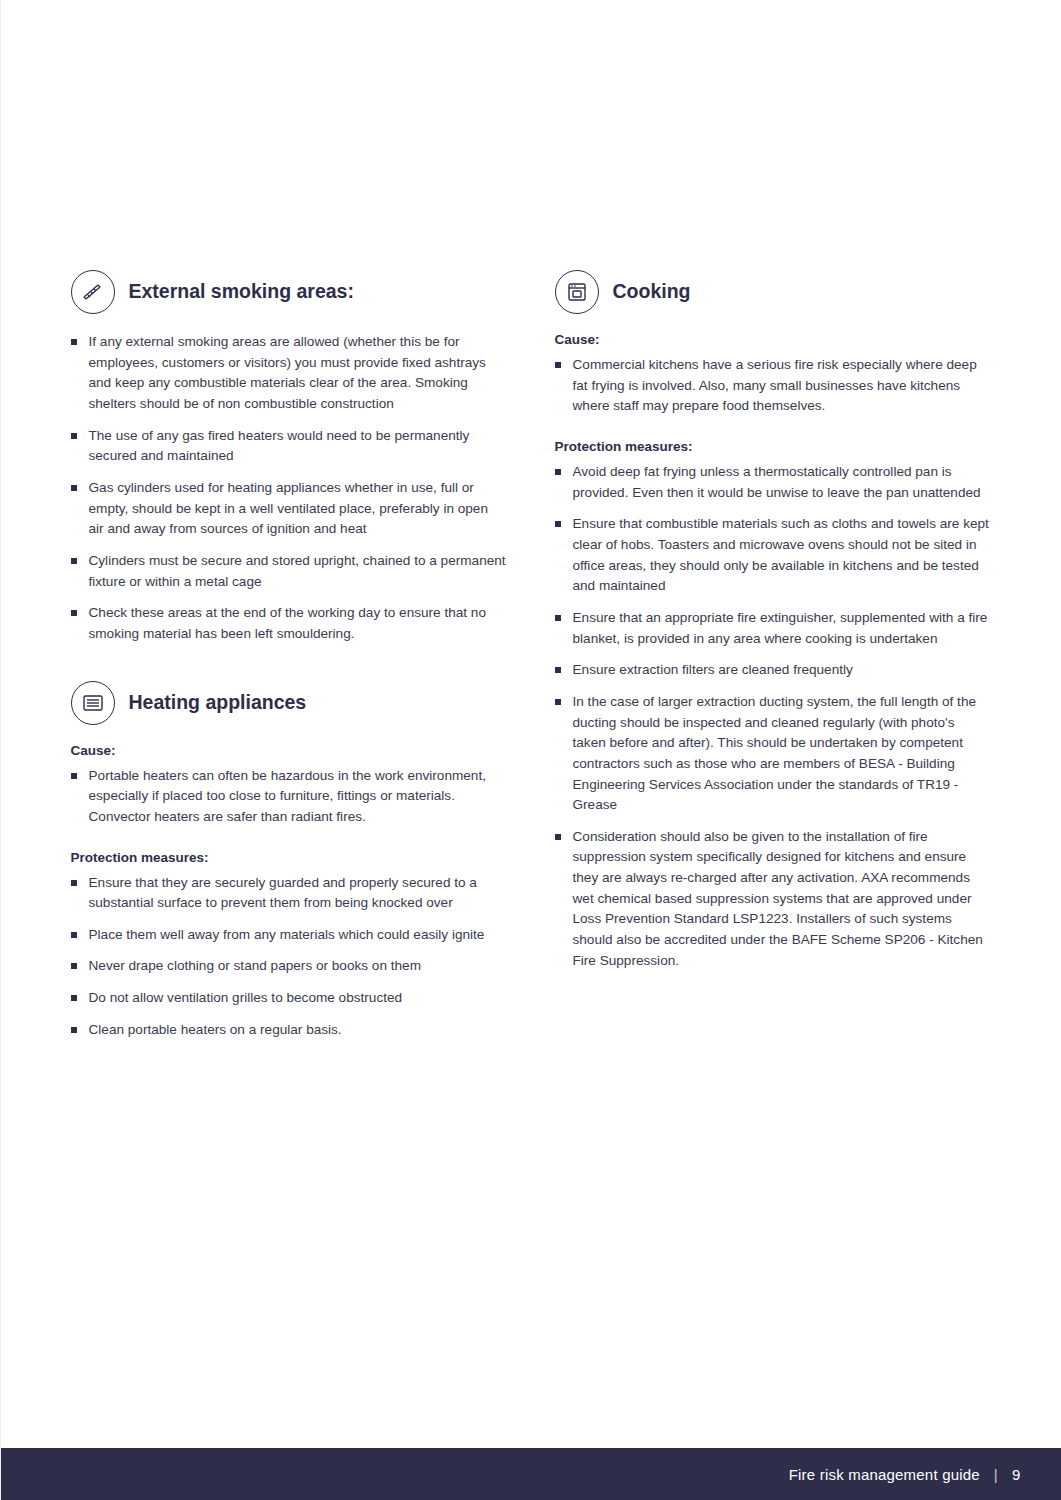External smoking areas:
If any external smoking areas are allowed (whether this be for employees, customers or visitors) you must provide fixed ashtrays and keep any combustible materials clear of the area. Smoking shelters should be of non combustible construction
The use of any gas fired heaters would need to be permanently secured and maintained
Gas cylinders used for heating appliances whether in use, full or empty, should be kept in a well ventilated place, preferably in open air and away from sources of ignition and heat
Cylinders must be secure and stored upright, chained to a permanent fixture or within a metal cage
Check these areas at the end of the working day to ensure that no smoking material has been left smouldering.
Heating appliances
Cause:
Portable heaters can often be hazardous in the work environment, especially if placed too close to furniture, fittings or materials. Convector heaters are safer than radiant fires.
Protection measures:
Ensure that they are securely guarded and properly secured to a substantial surface to prevent them from being knocked over
Place them well away from any materials which could easily ignite
Never drape clothing or stand papers or books on them
Do not allow ventilation grilles to become obstructed
Clean portable heaters on a regular basis.
Cooking
Cause:
Commercial kitchens have a serious fire risk especially where deep fat frying is involved. Also, many small businesses have kitchens where staff may prepare food themselves.
Protection measures:
Avoid deep fat frying unless a thermostatically controlled pan is provided. Even then it would be unwise to leave the pan unattended
Ensure that combustible materials such as cloths and towels are kept clear of hobs. Toasters and microwave ovens should not be sited in office areas, they should only be available in kitchens and be tested and maintained
Ensure that an appropriate fire extinguisher, supplemented with a fire blanket, is provided in any area where cooking is undertaken
Ensure extraction filters are cleaned frequently
In the case of larger extraction ducting system, the full length of the ducting should be inspected and cleaned regularly (with photo's taken before and after). This should be undertaken by competent contractors such as those who are members of BESA - Building Engineering Services Association under the standards of TR19 - Grease
Consideration should also be given to the installation of fire suppression system specifically designed for kitchens and ensure they are always re-charged after any activation. AXA recommends wet chemical based suppression systems that are approved under Loss Prevention Standard LSP1223. Installers of such systems should also be accredited under the BAFE Scheme SP206 - Kitchen Fire Suppression.
Fire risk management guide | 9